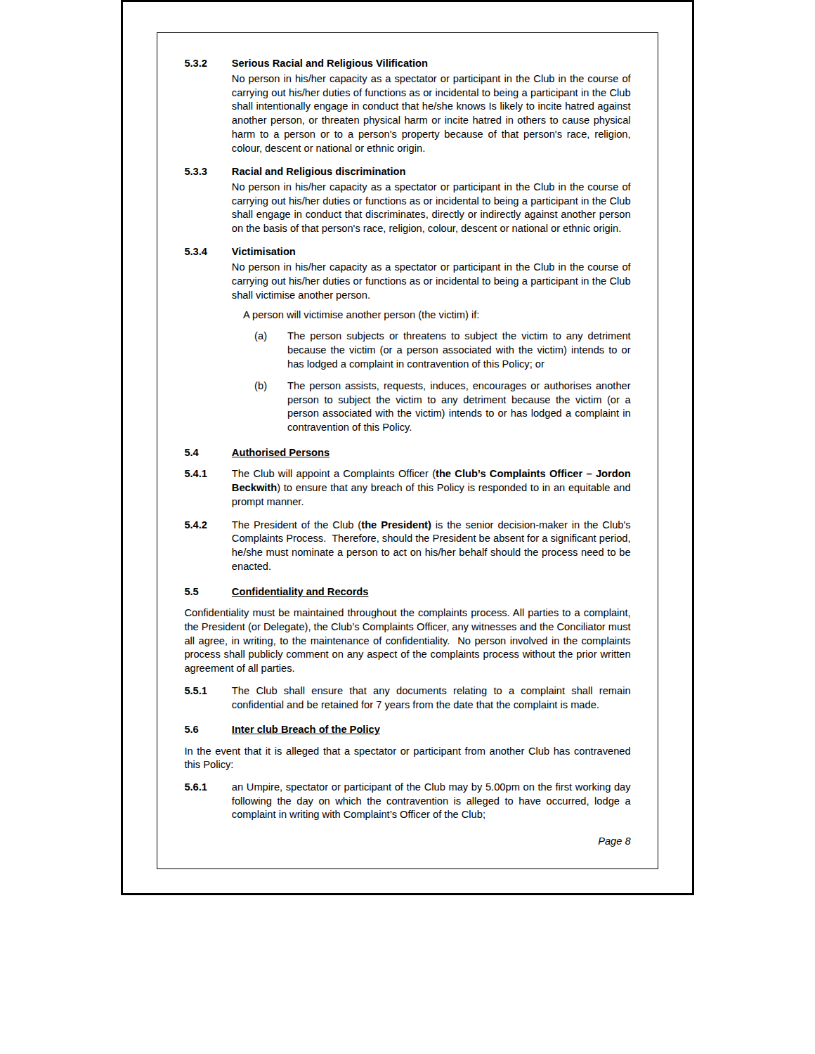5.3.2
Serious Racial and Religious Vilification
No person in his/her capacity as a spectator or participant in the Club in the course of carrying out his/her duties of functions as or incidental to being a participant in the Club shall intentionally engage in conduct that he/she knows Is likely to incite hatred against another person, or threaten physical harm or incite hatred in others to cause physical harm to a person or to a person's property because of that person's race, religion, colour, descent or national or ethnic origin.
5.3.3
Racial and Religious discrimination
No person in his/her capacity as a spectator or participant in the Club in the course of carrying out his/her duties or functions as or incidental to being a participant in the Club shall engage in conduct that discriminates, directly or indirectly against another person on the basis of that person's race, religion, colour, descent or national or ethnic origin.
5.3.4
Victimisation
No person in his/her capacity as a spectator or participant in the Club in the course of carrying out his/her duties or functions as or incidental to being a participant in the Club shall victimise another person.
A person will victimise another person (the victim) if:
(a)
The person subjects or threatens to subject the victim to any detriment because the victim (or a person associated with the victim) intends to or has lodged a complaint in contravention of this Policy; or
(b)
The person assists, requests, induces, encourages or authorises another person to subject the victim to any detriment because the victim (or a person associated with the victim) intends to or has lodged a complaint in contravention of this Policy.
5.4
Authorised Persons
5.4.1
The Club will appoint a Complaints Officer (the Club’s Complaints Officer – Jordon Beckwith) to ensure that any breach of this Policy is responded to in an equitable and prompt manner.
5.4.2
The President of the Club (the President) is the senior decision-maker in the Club's Complaints Process. Therefore, should the President be absent for a significant period, he/she must nominate a person to act on his/her behalf should the process need to be enacted.
5.5
Confidentiality and Records
Confidentiality must be maintained throughout the complaints process. All parties to a complaint, the President (or Delegate), the Club’s Complaints Officer, any witnesses and the Conciliator must all agree, in writing, to the maintenance of confidentiality. No person involved in the complaints process shall publicly comment on any aspect of the complaints process without the prior written agreement of all parties.
5.5.1
The Club shall ensure that any documents relating to a complaint shall remain confidential and be retained for 7 years from the date that the complaint is made.
5.6
Inter club Breach of the Policy
In the event that it is alleged that a spectator or participant from another Club has contravened this Policy:
5.6.1
an Umpire, spectator or participant of the Club may by 5.00pm on the first working day following the day on which the contravention is alleged to have occurred, lodge a complaint in writing with Complaint’s Officer of the Club;
Page 8